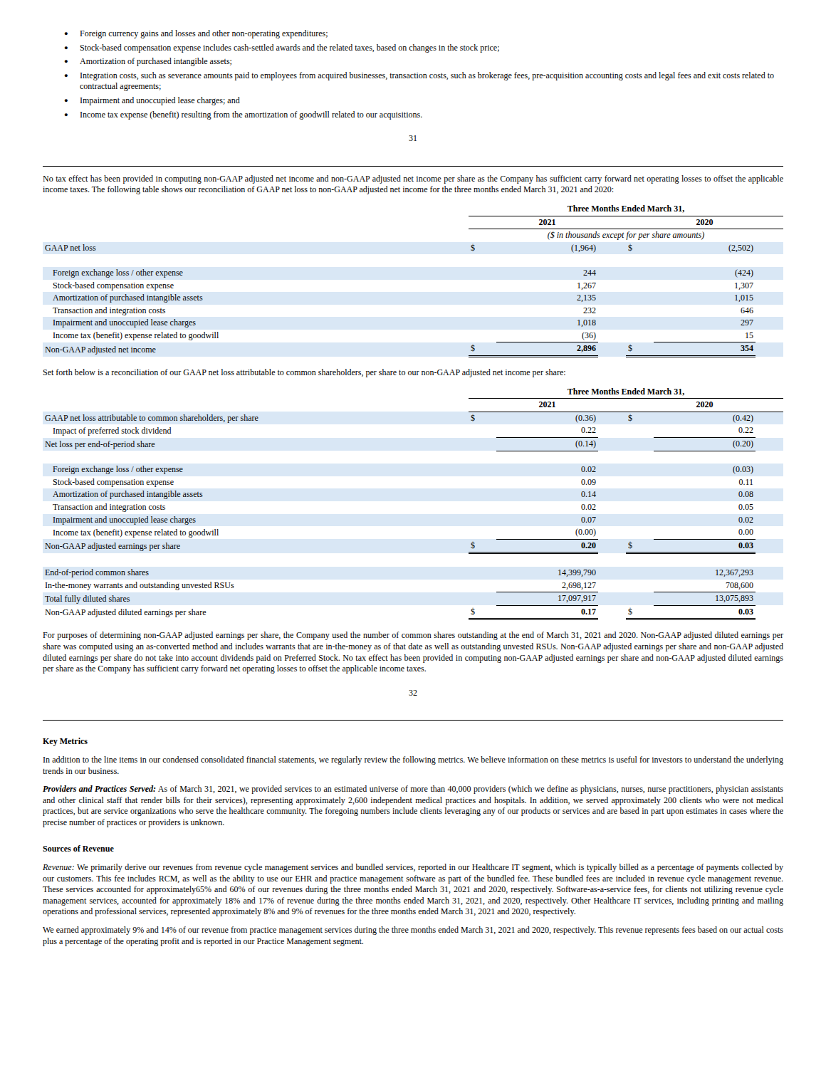Foreign currency gains and losses and other non-operating expenditures;
Stock-based compensation expense includes cash-settled awards and the related taxes, based on changes in the stock price;
Amortization of purchased intangible assets;
Integration costs, such as severance amounts paid to employees from acquired businesses, transaction costs, such as brokerage fees, pre-acquisition accounting costs and legal fees and exit costs related to contractual agreements;
Impairment and unoccupied lease charges; and
Income tax expense (benefit) resulting from the amortization of goodwill related to our acquisitions.
31
No tax effect has been provided in computing non-GAAP adjusted net income and non-GAAP adjusted net income per share as the Company has sufficient carry forward net operating losses to offset the applicable income taxes. The following table shows our reconciliation of GAAP net loss to non-GAAP adjusted net income for the three months ended March 31, 2021 and 2020:
| | Three Months Ended March 31, |
| | 2021 | 2020 |
| | ($ in thousands except for per share amounts) |
| GAAP net loss | $ | (1,964) | | $ | (2,502) | |
| Foreign exchange loss / other expense | | 244 | | | (424) | |
| Stock-based compensation expense | | 1,267 | | | 1,307 | |
| Amortization of purchased intangible assets | | 2,135 | | | 1,015 | |
| Transaction and integration costs | | 232 | | | 646 | |
| Impairment and unoccupied lease charges | | 1,018 | | | 297 | |
| Income tax (benefit) expense related to goodwill | | (36) | | | 15 | |
| Non-GAAP adjusted net income | $ | 2,896 | | $ | 354 | |
Set forth below is a reconciliation of our GAAP net loss attributable to common shareholders, per share to our non-GAAP adjusted net income per share:
| | Three Months Ended March 31, |
| | 2021 | 2020 |
| GAAP net loss attributable to common shareholders, per share | $ | (0.36) | | $ | (0.42) | |
| Impact of preferred stock dividend | | 0.22 | | | 0.22 | |
| Net loss per end-of-period share | | (0.14) | | | (0.20) | |
| Foreign exchange loss / other expense | | 0.02 | | | (0.03) | |
| Stock-based compensation expense | | 0.09 | | | 0.11 | |
| Amortization of purchased intangible assets | | 0.14 | | | 0.08 | |
| Transaction and integration costs | | 0.02 | | | 0.05 | |
| Impairment and unoccupied lease charges | | 0.07 | | | 0.02 | |
| Income tax (benefit) expense related to goodwill | | (0.00) | | | 0.00 | |
| Non-GAAP adjusted earnings per share | $ | 0.20 | | $ | 0.03 | |
| End-of-period common shares | | 14,399,790 | | | 12,367,293 | |
| In-the-money warrants and outstanding unvested RSUs | | 2,698,127 | | | 708,600 | |
| Total fully diluted shares | | 17,097,917 | | | 13,075,893 | |
| Non-GAAP adjusted diluted earnings per share | $ | 0.17 | | $ | 0.03 | |
For purposes of determining non-GAAP adjusted earnings per share, the Company used the number of common shares outstanding at the end of March 31, 2021 and 2020. Non-GAAP adjusted diluted earnings per share was computed using an as-converted method and includes warrants that are in-the-money as of that date as well as outstanding unvested RSUs. Non-GAAP adjusted earnings per share and non-GAAP adjusted diluted earnings per share do not take into account dividends paid on Preferred Stock. No tax effect has been provided in computing non-GAAP adjusted earnings per share and non-GAAP adjusted diluted earnings per share as the Company has sufficient carry forward net operating losses to offset the applicable income taxes.
32
Key Metrics
In addition to the line items in our condensed consolidated financial statements, we regularly review the following metrics. We believe information on these metrics is useful for investors to understand the underlying trends in our business.
Providers and Practices Served: As of March 31, 2021, we provided services to an estimated universe of more than 40,000 providers (which we define as physicians, nurses, nurse practitioners, physician assistants and other clinical staff that render bills for their services), representing approximately 2,600 independent medical practices and hospitals. In addition, we served approximately 200 clients who were not medical practices, but are service organizations who serve the healthcare community. The foregoing numbers include clients leveraging any of our products or services and are based in part upon estimates in cases where the precise number of practices or providers is unknown.
Sources of Revenue
Revenue: We primarily derive our revenues from revenue cycle management services and bundled services, reported in our Healthcare IT segment, which is typically billed as a percentage of payments collected by our customers. This fee includes RCM, as well as the ability to use our EHR and practice management software as part of the bundled fee. These bundled fees are included in revenue cycle management revenue. These services accounted for approximately65% and 60% of our revenues during the three months ended March 31, 2021 and 2020, respectively. Software-as-a-service fees, for clients not utilizing revenue cycle management services, accounted for approximately 18% and 17% of revenue during the three months ended March 31, 2021, and 2020, respectively. Other Healthcare IT services, including printing and mailing operations and professional services, represented approximately 8% and 9% of revenues for the three months ended March 31, 2021 and 2020, respectively.
We earned approximately 9% and 14% of our revenue from practice management services during the three months ended March 31, 2021 and 2020, respectively. This revenue represents fees based on our actual costs plus a percentage of the operating profit and is reported in our Practice Management segment.